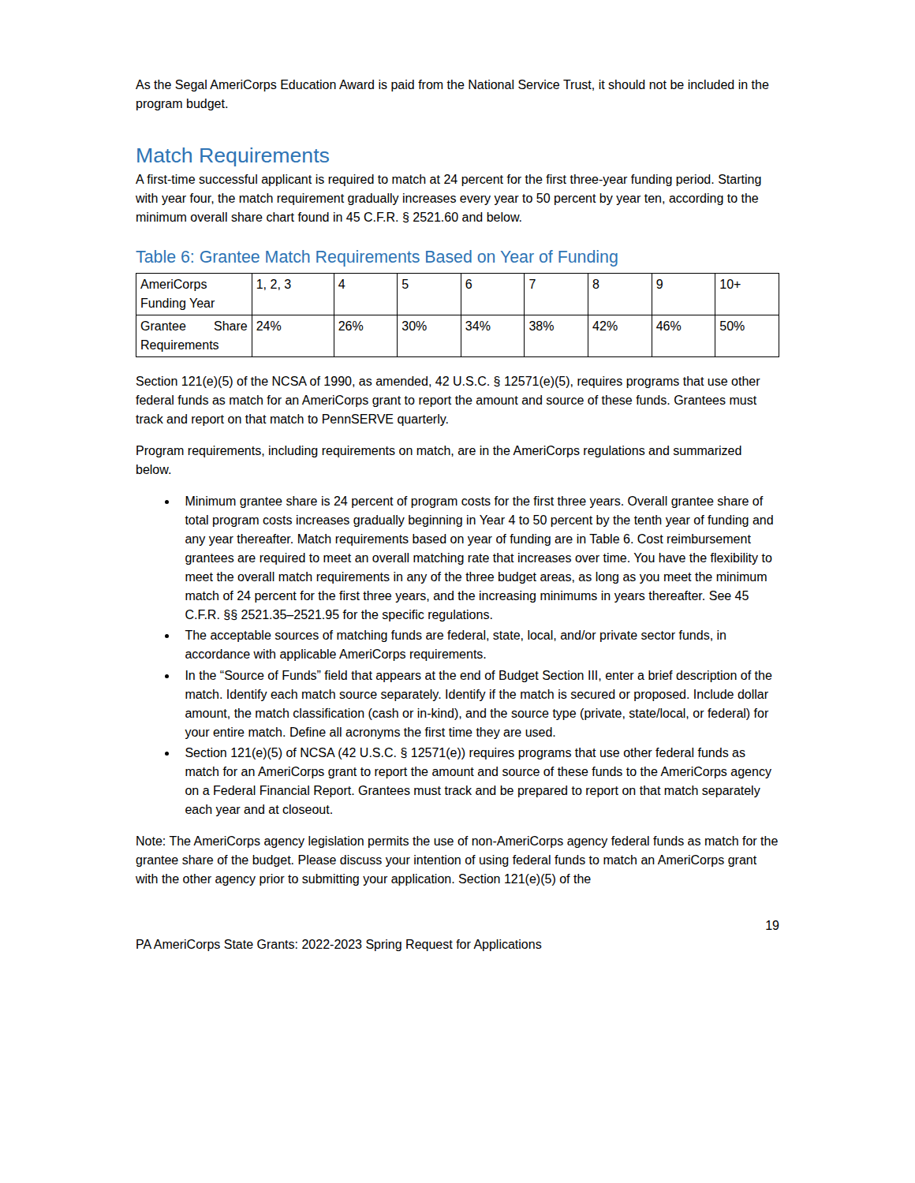As the Segal AmeriCorps Education Award is paid from the National Service Trust, it should not be included in the program budget.
Match Requirements
A first-time successful applicant is required to match at 24 percent for the first three-year funding period. Starting with year four, the match requirement gradually increases every year to 50 percent by year ten, according to the minimum overall share chart found in 45 C.F.R. § 2521.60 and below.
Table 6: Grantee Match Requirements Based on Year of Funding
| AmeriCorps Funding Year | 1, 2, 3 | 4 | 5 | 6 | 7 | 8 | 9 | 10+ |
| Grantee Share Requirements | 24% | 26% | 30% | 34% | 38% | 42% | 46% | 50% |
Section 121(e)(5) of the NCSA of 1990, as amended, 42 U.S.C. § 12571(e)(5), requires programs that use other federal funds as match for an AmeriCorps grant to report the amount and source of these funds. Grantees must track and report on that match to PennSERVE quarterly.
Program requirements, including requirements on match, are in the AmeriCorps regulations and summarized below.
Minimum grantee share is 24 percent of program costs for the first three years. Overall grantee share of total program costs increases gradually beginning in Year 4 to 50 percent by the tenth year of funding and any year thereafter. Match requirements based on year of funding are in Table 6. Cost reimbursement grantees are required to meet an overall matching rate that increases over time. You have the flexibility to meet the overall match requirements in any of the three budget areas, as long as you meet the minimum match of 24 percent for the first three years, and the increasing minimums in years thereafter. See 45 C.F.R. §§ 2521.35–2521.95 for the specific regulations.
The acceptable sources of matching funds are federal, state, local, and/or private sector funds, in accordance with applicable AmeriCorps requirements.
In the “Source of Funds” field that appears at the end of Budget Section III, enter a brief description of the match. Identify each match source separately. Identify if the match is secured or proposed. Include dollar amount, the match classification (cash or in-kind), and the source type (private, state/local, or federal) for your entire match. Define all acronyms the first time they are used.
Section 121(e)(5) of NCSA (42 U.S.C. § 12571(e)) requires programs that use other federal funds as match for an AmeriCorps grant to report the amount and source of these funds to the AmeriCorps agency on a Federal Financial Report. Grantees must track and be prepared to report on that match separately each year and at closeout.
Note: The AmeriCorps agency legislation permits the use of non-AmeriCorps agency federal funds as match for the grantee share of the budget. Please discuss your intention of using federal funds to match an AmeriCorps grant with the other agency prior to submitting your application. Section 121(e)(5) of the
19
PA AmeriCorps State Grants: 2022-2023 Spring Request for Applications